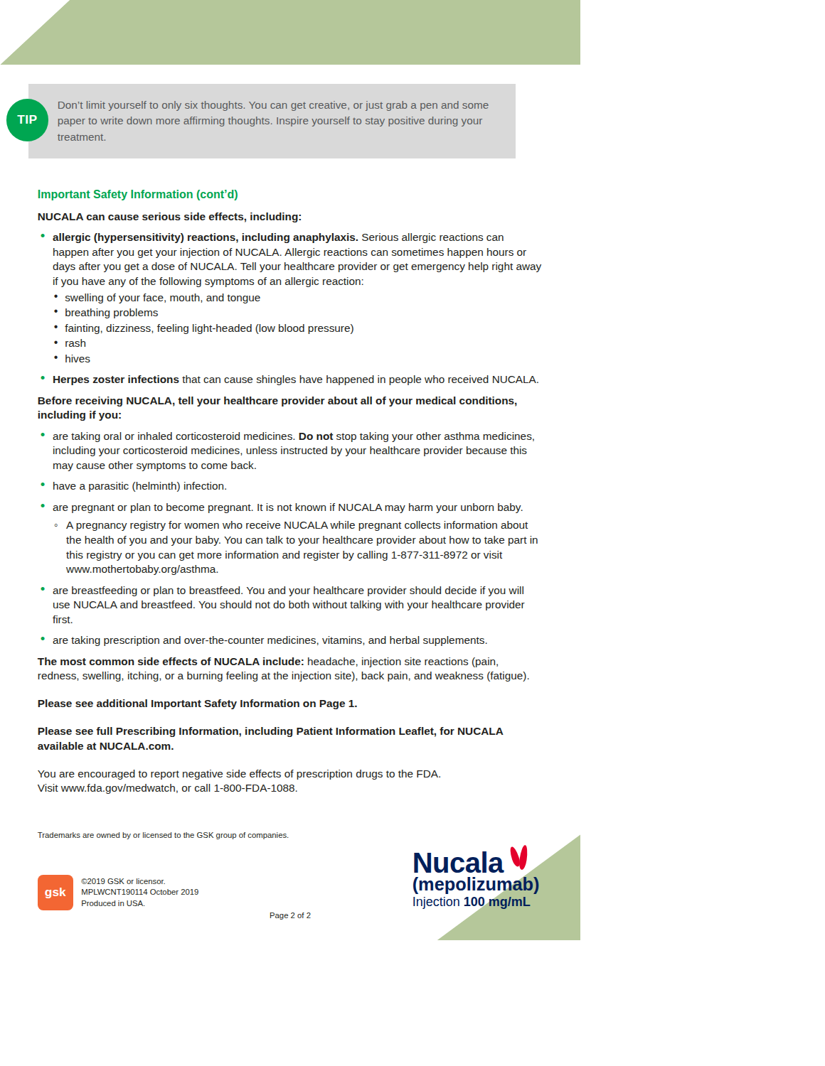TIP
Don’t limit yourself to only six thoughts. You can get creative, or just grab a pen and some paper to write down more affirming thoughts. Inspire yourself to stay positive during your treatment.
Important Safety Information (cont’d)
NUCALA can cause serious side effects, including:
allergic (hypersensitivity) reactions, including anaphylaxis. Serious allergic reactions can happen after you get your injection of NUCALA. Allergic reactions can sometimes happen hours or days after you get a dose of NUCALA. Tell your healthcare provider or get emergency help right away if you have any of the following symptoms of an allergic reaction:
swelling of your face, mouth, and tongue
breathing problems
fainting, dizziness, feeling light-headed (low blood pressure)
rash
hives
Herpes zoster infections that can cause shingles have happened in people who received NUCALA.
Before receiving NUCALA, tell your healthcare provider about all of your medical conditions, including if you:
are taking oral or inhaled corticosteroid medicines. Do not stop taking your other asthma medicines, including your corticosteroid medicines, unless instructed by your healthcare provider because this may cause other symptoms to come back.
have a parasitic (helminth) infection.
are pregnant or plan to become pregnant. It is not known if NUCALA may harm your unborn baby.
A pregnancy registry for women who receive NUCALA while pregnant collects information about the health of you and your baby. You can talk to your healthcare provider about how to take part in this registry or you can get more information and register by calling 1-877-311-8972 or visit www.mothertobaby.org/asthma.
are breastfeeding or plan to breastfeed. You and your healthcare provider should decide if you will use NUCALA and breastfeed. You should not do both without talking with your healthcare provider first.
are taking prescription and over-the-counter medicines, vitamins, and herbal supplements.
The most common side effects of NUCALA include: headache, injection site reactions (pain, redness, swelling, itching, or a burning feeling at the injection site), back pain, and weakness (fatigue).
Please see additional Important Safety Information on Page 1.
Please see full Prescribing Information, including Patient Information Leaflet, for NUCALA available at NUCALA.com.
You are encouraged to report negative side effects of prescription drugs to the FDA.
Visit www.fda.gov/medwatch, or call 1-800-FDA-1088.
Trademarks are owned by or licensed to the GSK group of companies.
gsk
©2019 GSK or licensor.
MPLWCNT190114 October 2019
Produced in USA.
Nucala
(mepolizumab)
Injection 100 mg/mL
Page 2 of 2